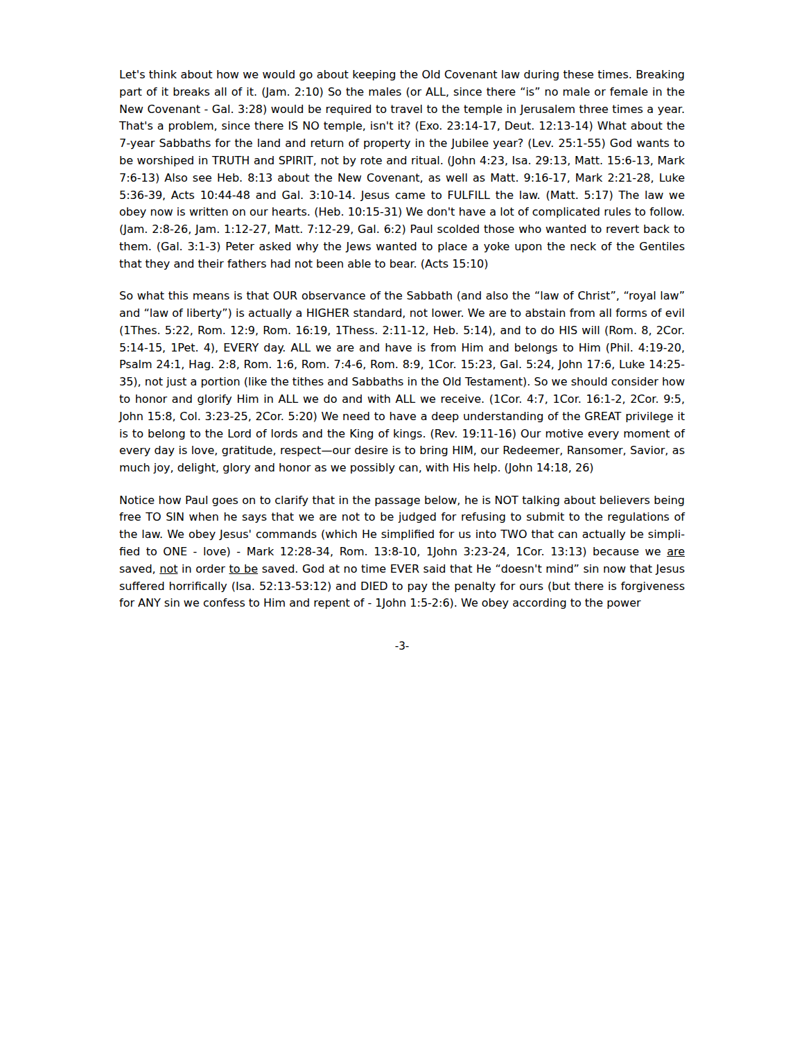Let's think about how we would go about keeping the Old Covenant law during these times. Breaking part of it breaks all of it. (Jam. 2:10) So the males (or ALL, since there “is” no male or female in the New Covenant - Gal. 3:28) would be required to travel to the temple in Jerusalem three times a year. That's a problem, since there IS NO temple, isn't it? (Exo. 23:14-17, Deut. 12:13-14) What about the 7-year Sabbaths for the land and return of property in the Jubilee year? (Lev. 25:1-55) God wants to be worshiped in TRUTH and SPIRIT, not by rote and ritual. (John 4:23, Isa. 29:13, Matt. 15:6-13, Mark 7:6-13) Also see Heb. 8:13 about the New Covenant, as well as Matt. 9:16-17, Mark 2:21-28, Luke 5:36-39, Acts 10:44-48 and Gal. 3:10-14. Jesus came to FULFILL the law. (Matt. 5:17) The law we obey now is written on our hearts. (Heb. 10:15-31) We don't have a lot of complicated rules to follow. (Jam. 2:8-26, Jam. 1:12-27, Matt. 7:12-29, Gal. 6:2) Paul scolded those who wanted to revert back to them. (Gal. 3:1-3) Peter asked why the Jews wanted to place a yoke upon the neck of the Gentiles that they and their fathers had not been able to bear. (Acts 15:10)
So what this means is that OUR observance of the Sabbath (and also the “law of Christ”, “royal law” and “law of liberty”) is actually a HIGHER standard, not lower. We are to abstain from all forms of evil (1Thes. 5:22, Rom. 12:9, Rom. 16:19, 1Thess. 2:11-12, Heb. 5:14), and to do HIS will (Rom. 8, 2Cor. 5:14-15, 1Pet. 4), EVERY day. ALL we are and have is from Him and belongs to Him (Phil. 4:19-20, Psalm 24:1, Hag. 2:8, Rom. 1:6, Rom. 7:4-6, Rom. 8:9, 1Cor. 15:23, Gal. 5:24, John 17:6, Luke 14:25-35), not just a portion (like the tithes and Sabbaths in the Old Testament). So we should consider how to honor and glorify Him in ALL we do and with ALL we receive. (1Cor. 4:7, 1Cor. 16:1-2, 2Cor. 9:5, John 15:8, Col. 3:23-25, 2Cor. 5:20) We need to have a deep understanding of the GREAT privilege it is to belong to the Lord of lords and the King of kings. (Rev. 19:11-16) Our motive every moment of every day is love, gratitude, respect—our desire is to bring HIM, our Redeemer, Ransomer, Savior, as much joy, delight, glory and honor as we possibly can, with His help. (John 14:18, 26)
Notice how Paul goes on to clarify that in the passage below, he is NOT talking about believers being free TO SIN when he says that we are not to be judged for refusing to submit to the regulations of the law. We obey Jesus' commands (which He simplified for us into TWO that can actually be simplified to ONE - love) - Mark 12:28-34, Rom. 13:8-10, 1John 3:23-24, 1Cor. 13:13) because we are saved, not in order to be saved. God at no time EVER said that He “doesn't mind” sin now that Jesus suffered horrifically (Isa. 52:13-53:12) and DIED to pay the penalty for ours (but there is forgiveness for ANY sin we confess to Him and repent of - 1John 1:5-2:6). We obey according to the power
-3-